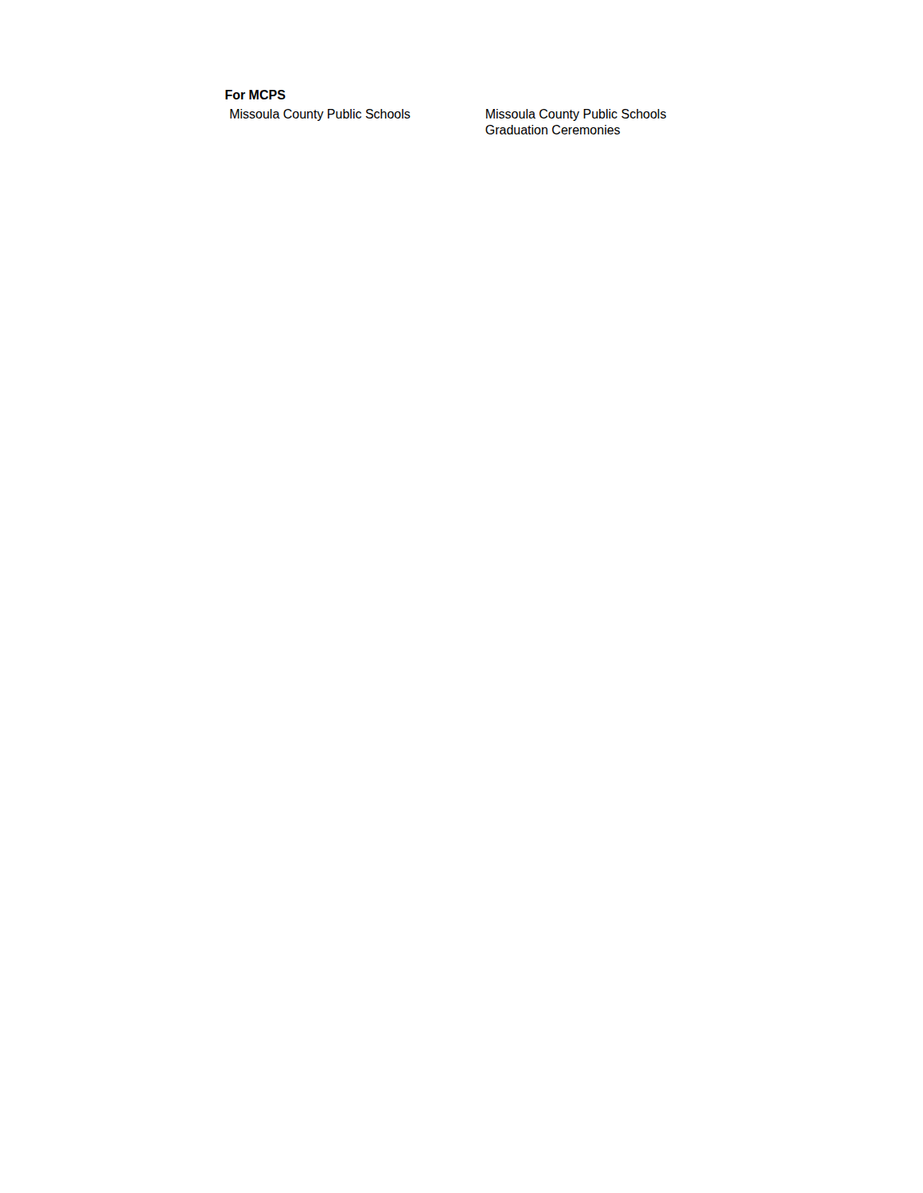For MCPS
Missoula County Public Schools
Missoula County Public Schools Graduation Ceremonies